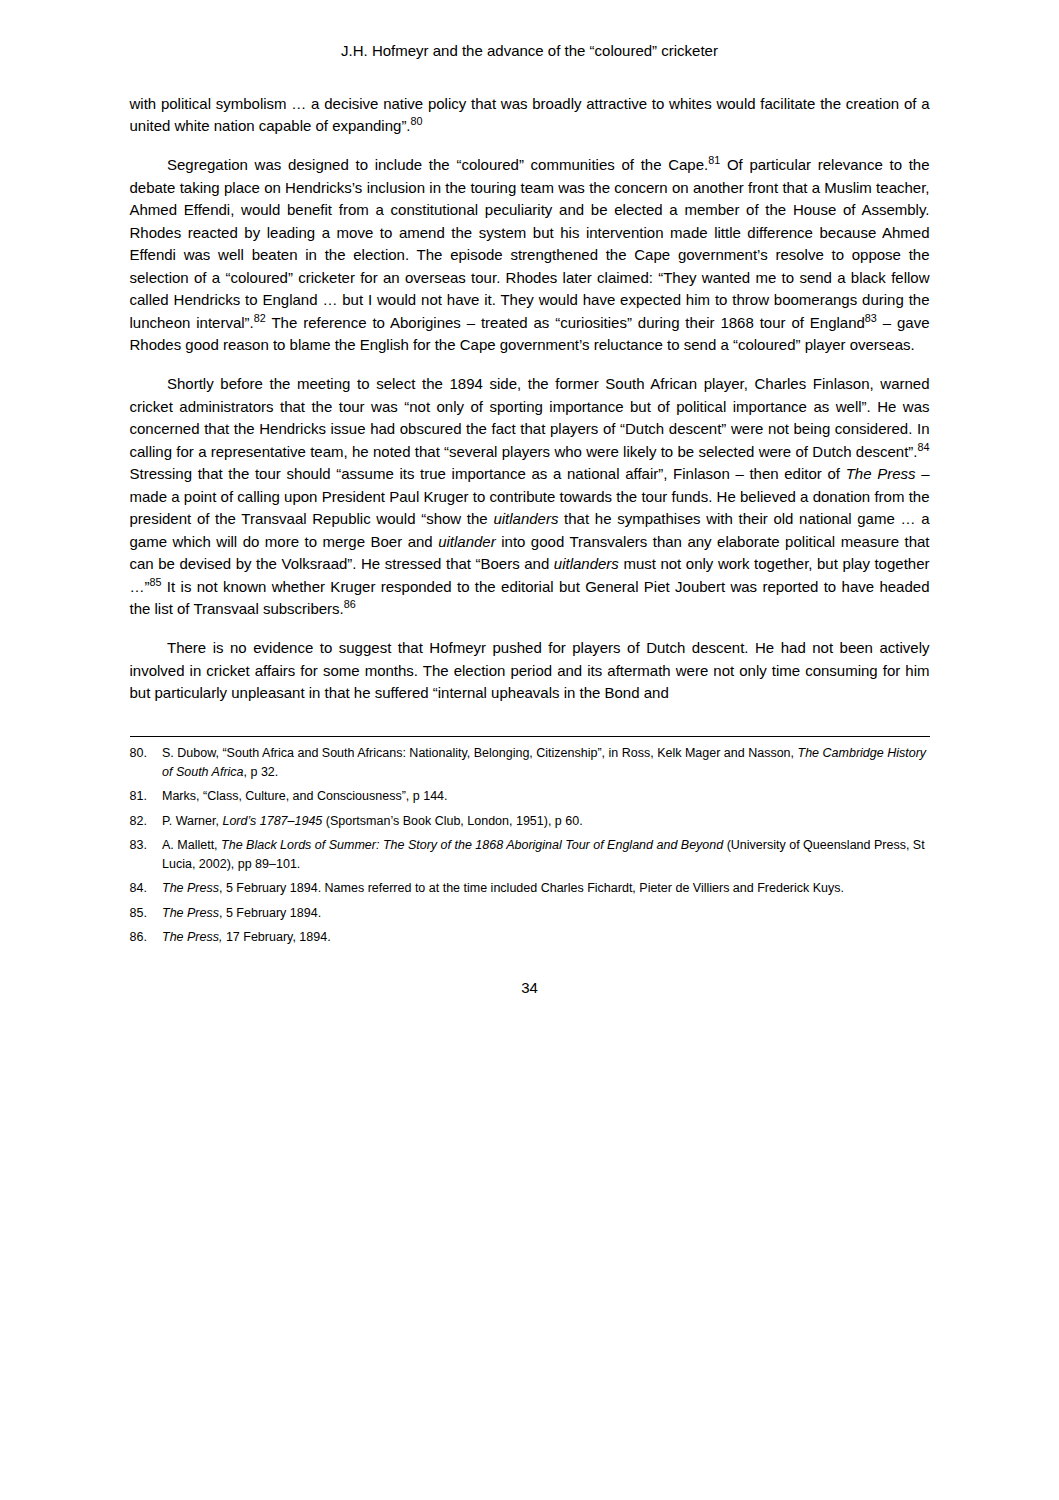J.H. Hofmeyr and the advance of the “coloured” cricketer
with political symbolism … a decisive native policy that was broadly attractive to whites would facilitate the creation of a united white nation capable of expanding”.80
Segregation was designed to include the “coloured” communities of the Cape.81 Of particular relevance to the debate taking place on Hendricks’s inclusion in the touring team was the concern on another front that a Muslim teacher, Ahmed Effendi, would benefit from a constitutional peculiarity and be elected a member of the House of Assembly. Rhodes reacted by leading a move to amend the system but his intervention made little difference because Ahmed Effendi was well beaten in the election. The episode strengthened the Cape government’s resolve to oppose the selection of a “coloured” cricketer for an overseas tour. Rhodes later claimed: “They wanted me to send a black fellow called Hendricks to England … but I would not have it. They would have expected him to throw boomerangs during the luncheon interval”.82 The reference to Aborigines – treated as “curiosities” during their 1868 tour of England83 – gave Rhodes good reason to blame the English for the Cape government’s reluctance to send a “coloured” player overseas.
Shortly before the meeting to select the 1894 side, the former South African player, Charles Finlason, warned cricket administrators that the tour was “not only of sporting importance but of political importance as well”. He was concerned that the Hendricks issue had obscured the fact that players of “Dutch descent” were not being considered. In calling for a representative team, he noted that “several players who were likely to be selected were of Dutch descent”.84 Stressing that the tour should “assume its true importance as a national affair”, Finlason – then editor of The Press – made a point of calling upon President Paul Kruger to contribute towards the tour funds. He believed a donation from the president of the Transvaal Republic would “show the uitlanders that he sympathises with their old national game … a game which will do more to merge Boer and uitlander into good Transvalers than any elaborate political measure that can be devised by the Volksraad”. He stressed that “Boers and uitlanders must not only work together, but play together …”85 It is not known whether Kruger responded to the editorial but General Piet Joubert was reported to have headed the list of Transvaal subscribers.86
There is no evidence to suggest that Hofmeyr pushed for players of Dutch descent. He had not been actively involved in cricket affairs for some months. The election period and its aftermath were not only time consuming for him but particularly unpleasant in that he suffered “internal upheavals in the Bond and
80. S. Dubow, “South Africa and South Africans: Nationality, Belonging, Citizenship”, in Ross, Kelk Mager and Nasson, The Cambridge History of South Africa, p 32.
81. Marks, “Class, Culture, and Consciousness”, p 144.
82. P. Warner, Lord’s 1787–1945 (Sportsman’s Book Club, London, 1951), p 60.
83. A. Mallett, The Black Lords of Summer: The Story of the 1868 Aboriginal Tour of England and Beyond (University of Queensland Press, St Lucia, 2002), pp 89–101.
84. The Press, 5 February 1894. Names referred to at the time included Charles Fichardt, Pieter de Villiers and Frederick Kuys.
85. The Press, 5 February 1894.
86. The Press, 17 February, 1894.
34